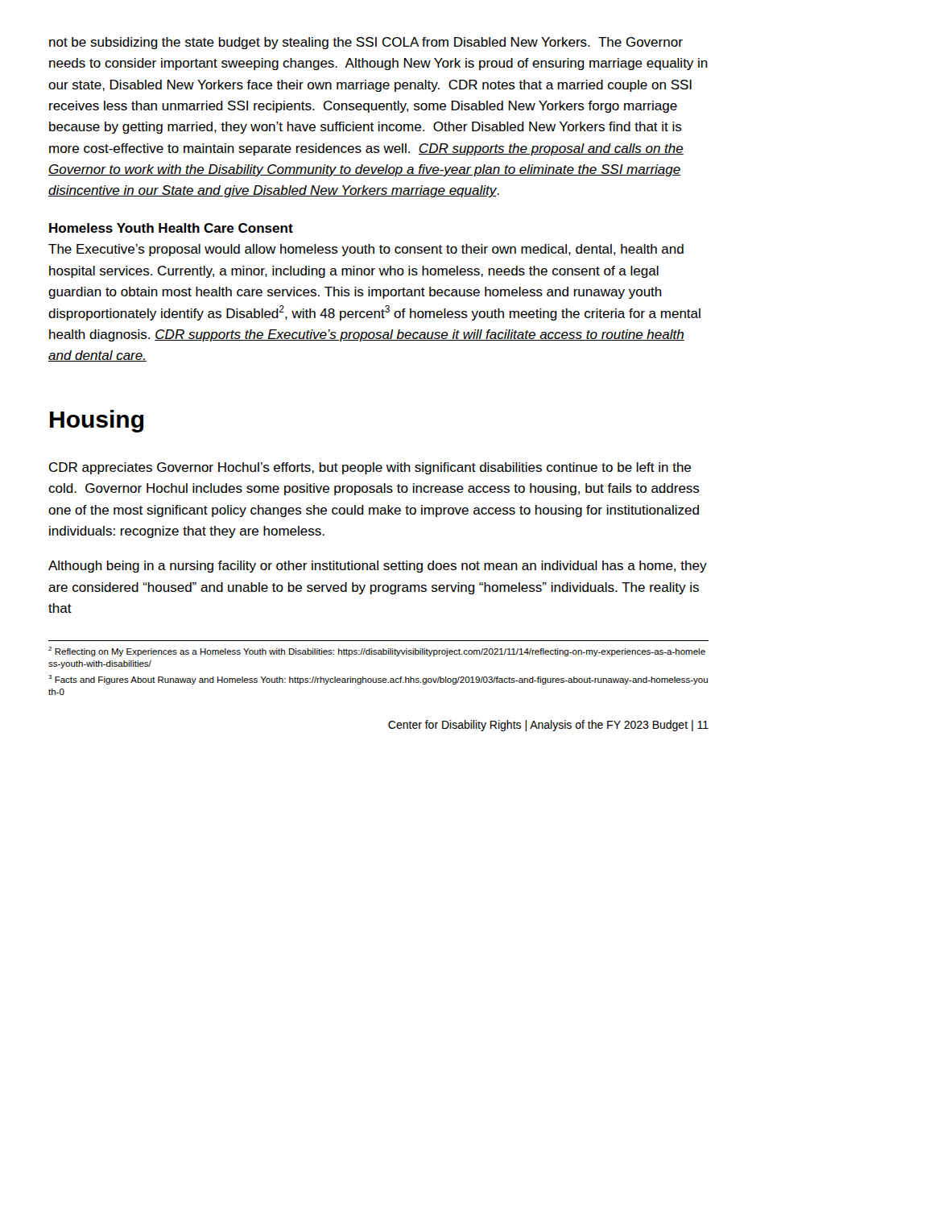not be subsidizing the state budget by stealing the SSI COLA from Disabled New Yorkers. The Governor needs to consider important sweeping changes. Although New York is proud of ensuring marriage equality in our state, Disabled New Yorkers face their own marriage penalty. CDR notes that a married couple on SSI receives less than unmarried SSI recipients. Consequently, some Disabled New Yorkers forgo marriage because by getting married, they won’t have sufficient income. Other Disabled New Yorkers find that it is more cost-effective to maintain separate residences as well. CDR supports the proposal and calls on the Governor to work with the Disability Community to develop a five-year plan to eliminate the SSI marriage disincentive in our State and give Disabled New Yorkers marriage equality.
Homeless Youth Health Care Consent
The Executive’s proposal would allow homeless youth to consent to their own medical, dental, health and hospital services. Currently, a minor, including a minor who is homeless, needs the consent of a legal guardian to obtain most health care services. This is important because homeless and runaway youth disproportionately identify as Disabled2, with 48 percent3 of homeless youth meeting the criteria for a mental health diagnosis. CDR supports the Executive’s proposal because it will facilitate access to routine health and dental care.
Housing
CDR appreciates Governor Hochul’s efforts, but people with significant disabilities continue to be left in the cold. Governor Hochul includes some positive proposals to increase access to housing, but fails to address one of the most significant policy changes she could make to improve access to housing for institutionalized individuals: recognize that they are homeless.
Although being in a nursing facility or other institutional setting does not mean an individual has a home, they are considered “housed” and unable to be served by programs serving “homeless” individuals. The reality is that
2 Reflecting on My Experiences as a Homeless Youth with Disabilities: https://disabilityvisibilityproject.com/2021/11/14/reflecting-on-my-experiences-as-a-homeless-youth-with-disabilities/
3 Facts and Figures About Runaway and Homeless Youth: https://rhyclearinghouse.acf.hhs.gov/blog/2019/03/facts-and-figures-about-runaway-and-homeless-youth-0
Center for Disability Rights | Analysis of the FY 2023 Budget | 11